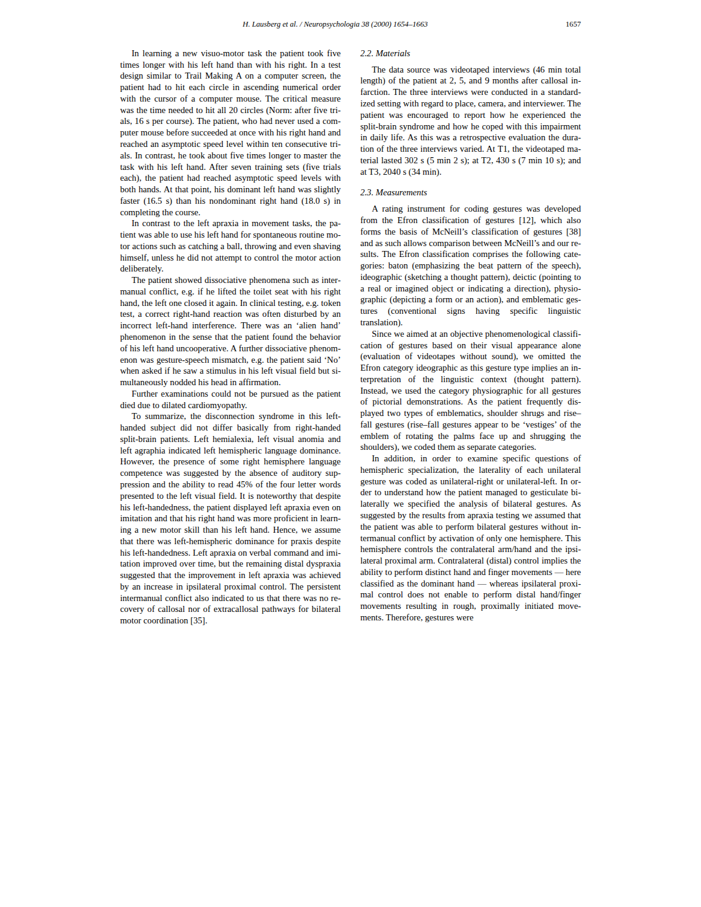H. Lausberg et al. / Neuropsychologia 38 (2000) 1654–1663 1657
In learning a new visuo-motor task the patient took five times longer with his left hand than with his right. In a test design similar to Trail Making A on a computer screen, the patient had to hit each circle in ascending numerical order with the cursor of a computer mouse. The critical measure was the time needed to hit all 20 circles (Norm: after five trials, 16 s per course). The patient, who had never used a computer mouse before succeeded at once with his right hand and reached an asymptotic speed level within ten consecutive trials. In contrast, he took about five times longer to master the task with his left hand. After seven training sets (five trials each), the patient had reached asymptotic speed levels with both hands. At that point, his dominant left hand was slightly faster (16.5 s) than his nondominant right hand (18.0 s) in completing the course.
In contrast to the left apraxia in movement tasks, the patient was able to use his left hand for spontaneous routine motor actions such as catching a ball, throwing and even shaving himself, unless he did not attempt to control the motor action deliberately.
The patient showed dissociative phenomena such as intermanual conflict, e.g. if he lifted the toilet seat with his right hand, the left one closed it again. In clinical testing, e.g. token test, a correct right-hand reaction was often disturbed by an incorrect left-hand interference. There was an ‘alien hand’ phenomenon in the sense that the patient found the behavior of his left hand uncooperative. A further dissociative phenomenon was gesture-speech mismatch, e.g. the patient said ‘No’ when asked if he saw a stimulus in his left visual field but simultaneously nodded his head in affirmation.
Further examinations could not be pursued as the patient died due to dilated cardiomyopathy.
To summarize, the disconnection syndrome in this left-handed subject did not differ basically from right-handed split-brain patients. Left hemialexia, left visual anomia and left agraphia indicated left hemispheric language dominance. However, the presence of some right hemisphere language competence was suggested by the absence of auditory suppression and the ability to read 45% of the four letter words presented to the left visual field. It is noteworthy that despite his left-handedness, the patient displayed left apraxia even on imitation and that his right hand was more proficient in learning a new motor skill than his left hand. Hence, we assume that there was left-hemispheric dominance for praxis despite his left-handedness. Left apraxia on verbal command and imitation improved over time, but the remaining distal dyspraxia suggested that the improvement in left apraxia was achieved by an increase in ipsilateral proximal control. The persistent intermanual conflict also indicated to us that there was no recovery of callosal nor of extracallosal pathways for bilateral motor coordination [35].
2.2. Materials
The data source was videotaped interviews (46 min total length) of the patient at 2, 5, and 9 months after callosal infarction. The three interviews were conducted in a standardized setting with regard to place, camera, and interviewer. The patient was encouraged to report how he experienced the split-brain syndrome and how he coped with this impairment in daily life. As this was a retrospective evaluation the duration of the three interviews varied. At T1, the videotaped material lasted 302 s (5 min 2 s); at T2, 430 s (7 min 10 s); and at T3, 2040 s (34 min).
2.3. Measurements
A rating instrument for coding gestures was developed from the Efron classification of gestures [12], which also forms the basis of McNeill’s classification of gestures [38] and as such allows comparison between McNeill’s and our results. The Efron classification comprises the following categories: baton (emphasizing the beat pattern of the speech), ideographic (sketching a thought pattern), deictic (pointing to a real or imagined object or indicating a direction), physiographic (depicting a form or an action), and emblematic gestures (conventional signs having specific linguistic translation).
Since we aimed at an objective phenomenological classification of gestures based on their visual appearance alone (evaluation of videotapes without sound), we omitted the Efron category ideographic as this gesture type implies an interpretation of the linguistic context (thought pattern). Instead, we used the category physiographic for all gestures of pictorial demonstrations. As the patient frequently displayed two types of emblematics, shoulder shrugs and rise–fall gestures (rise–fall gestures appear to be ‘vestiges’ of the emblem of rotating the palms face up and shrugging the shoulders), we coded them as separate categories.
In addition, in order to examine specific questions of hemispheric specialization, the laterality of each unilateral gesture was coded as unilateral-right or unilateral-left. In order to understand how the patient managed to gesticulate bilaterally we specified the analysis of bilateral gestures. As suggested by the results from apraxia testing we assumed that the patient was able to perform bilateral gestures without intermanual conflict by activation of only one hemisphere. This hemisphere controls the contralateral arm/hand and the ipsilateral proximal arm. Contralateral (distal) control implies the ability to perform distinct hand and finger movements — here classified as the dominant hand — whereas ipsilateral proximal control does not enable to perform distal hand/finger movements resulting in rough, proximally initiated movements. Therefore, gestures were